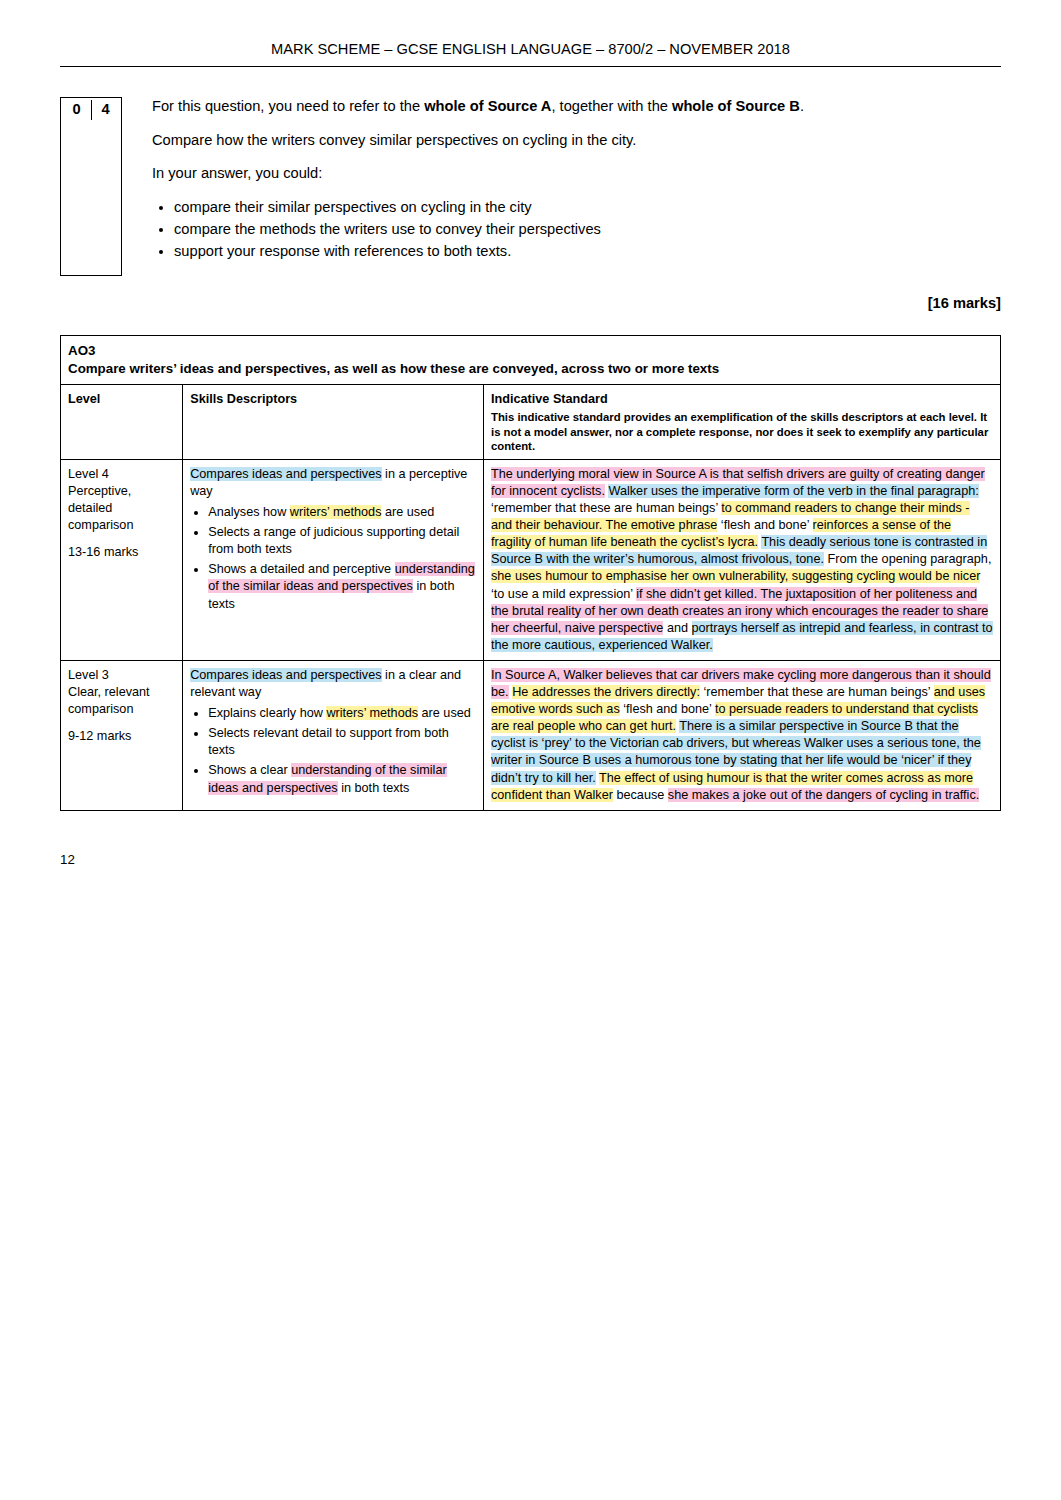MARK SCHEME – GCSE ENGLISH LANGUAGE – 8700/2 – NOVEMBER 2018
04
For this question, you need to refer to the whole of Source A, together with the whole of Source B.
Compare how the writers convey similar perspectives on cycling in the city.
In your answer, you could:
compare their similar perspectives on cycling in the city
compare the methods the writers use to convey their perspectives
support your response with references to both texts.
[16 marks]
| AO3 Compare writers’ ideas and perspectives, as well as how these are conveyed, across two or more texts |
| Level | Skills Descriptors | Indicative Standard This indicative standard provides an exemplification of the skills descriptors at each level. It is not a model answer, nor a complete response, nor does it seek to exemplify any particular content. |
| Level 4 Perceptive, detailed comparison 13-16 marks | Compares ideas and perspectives in a perceptive way Analyses how writers’ methods are used Selects a range of judicious supporting detail from both texts Shows a detailed and perceptive understanding of the similar ideas and perspectives in both texts | The underlying moral view in Source A is that selfish drivers are guilty of creating danger for innocent cyclists. Walker uses the imperative form of the verb in the final paragraph: ‘remember that these are human beings’ to command readers to change their minds - and their behaviour. The emotive phrase ‘flesh and bone’ reinforces a sense of the fragility of human life beneath the cyclist’s lycra. This deadly serious tone is contrasted in Source B with the writer’s humorous, almost frivolous, tone. From the opening paragraph, she uses humour to emphasise her own vulnerability, suggesting cycling would be nicer ‘to use a mild expression’ if she didn’t get killed. The juxtaposition of her politeness and the brutal reality of her own death creates an irony which encourages the reader to share her cheerful, naive perspective and portrays herself as intrepid and fearless, in contrast to the more cautious, experienced Walker. |
| Level 3 Clear, relevant comparison 9-12 marks | Compares ideas and perspectives in a clear and relevant way Explains clearly how writers’ methods are used Selects relevant detail to support from both texts Shows a clear understanding of the similar ideas and perspectives in both texts | In Source A, Walker believes that car drivers make cycling more dangerous than it should be. He addresses the drivers directly: ‘remember that these are human beings’ and uses emotive words such as ‘flesh and bone’ to persuade readers to understand that cyclists are real people who can get hurt. There is a similar perspective in Source B that the cyclist is ‘prey’ to the Victorian cab drivers, but whereas Walker uses a serious tone, the writer in Source B uses a humorous tone by stating that her life would be ‘nicer’ if they didn’t try to kill her. The effect of using humour is that the writer comes across as more confident than Walker because she makes a joke out of the dangers of cycling in traffic. |
12